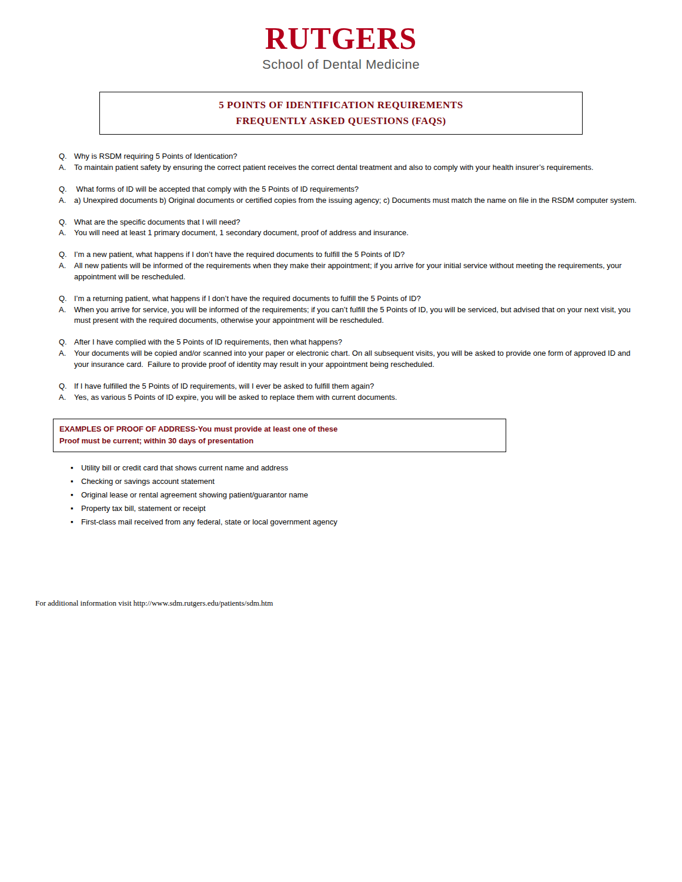RUTGERS
School of Dental Medicine
5 POINTS OF IDENTIFICATION REQUIREMENTS
FREQUENTLY ASKED QUESTIONS (FAQS)
| Q. | Why is RSDM requiring 5 Points of Identication? |
| A. | To maintain patient safety by ensuring the correct patient receives the correct dental treatment and also to comply with your health insurer’s requirements. |
| Q. | What forms of ID will be accepted that comply with the 5 Points of ID requirements? |
| A. | a) Unexpired documents b) Original documents or certified copies from the issuing agency; c) Documents must match the name on file in the RSDM computer system. |
| Q. | What are the specific documents that I will need? |
| A. | You will need at least 1 primary document, 1 secondary document, proof of address and insurance. |
| Q. | I’m a new patient, what happens if I don’t have the required documents to fulfill the 5 Points of ID? |
| A. | All new patients will be informed of the requirements when they make their appointment; if you arrive for your initial service without meeting the requirements, your appointment will be rescheduled. |
| Q. | I’m a returning patient, what happens if I don’t have the required documents to fulfill the 5 Points of ID? |
| A. | When you arrive for service, you will be informed of the requirements; if you can’t fulfill the 5 Points of ID, you will be serviced, but advised that on your next visit, you must present with the required documents, otherwise your appointment will be rescheduled. |
| Q. | After I have complied with the 5 Points of ID requirements, then what happens? |
| A. | Your documents will be copied and/or scanned into your paper or electronic chart. On all subsequent visits, you will be asked to provide one form of approved ID and your insurance card. Failure to provide proof of identity may result in your appointment being rescheduled. |
| Q. | If I have fulfilled the 5 Points of ID requirements, will I ever be asked to fulfill them again? |
| A. | Yes, as various 5 Points of ID expire, you will be asked to replace them with current documents. |
EXAMPLES OF PROOF OF ADDRESS-You must provide at least one of these
Proof must be current; within 30 days of presentation
Utility bill or credit card that shows current name and address
Checking or savings account statement
Original lease or rental agreement showing patient/guarantor name
Property tax bill, statement or receipt
First-class mail received from any federal, state or local government agency
For additional information visit http://www.sdm.rutgers.edu/patients/sdm.htm